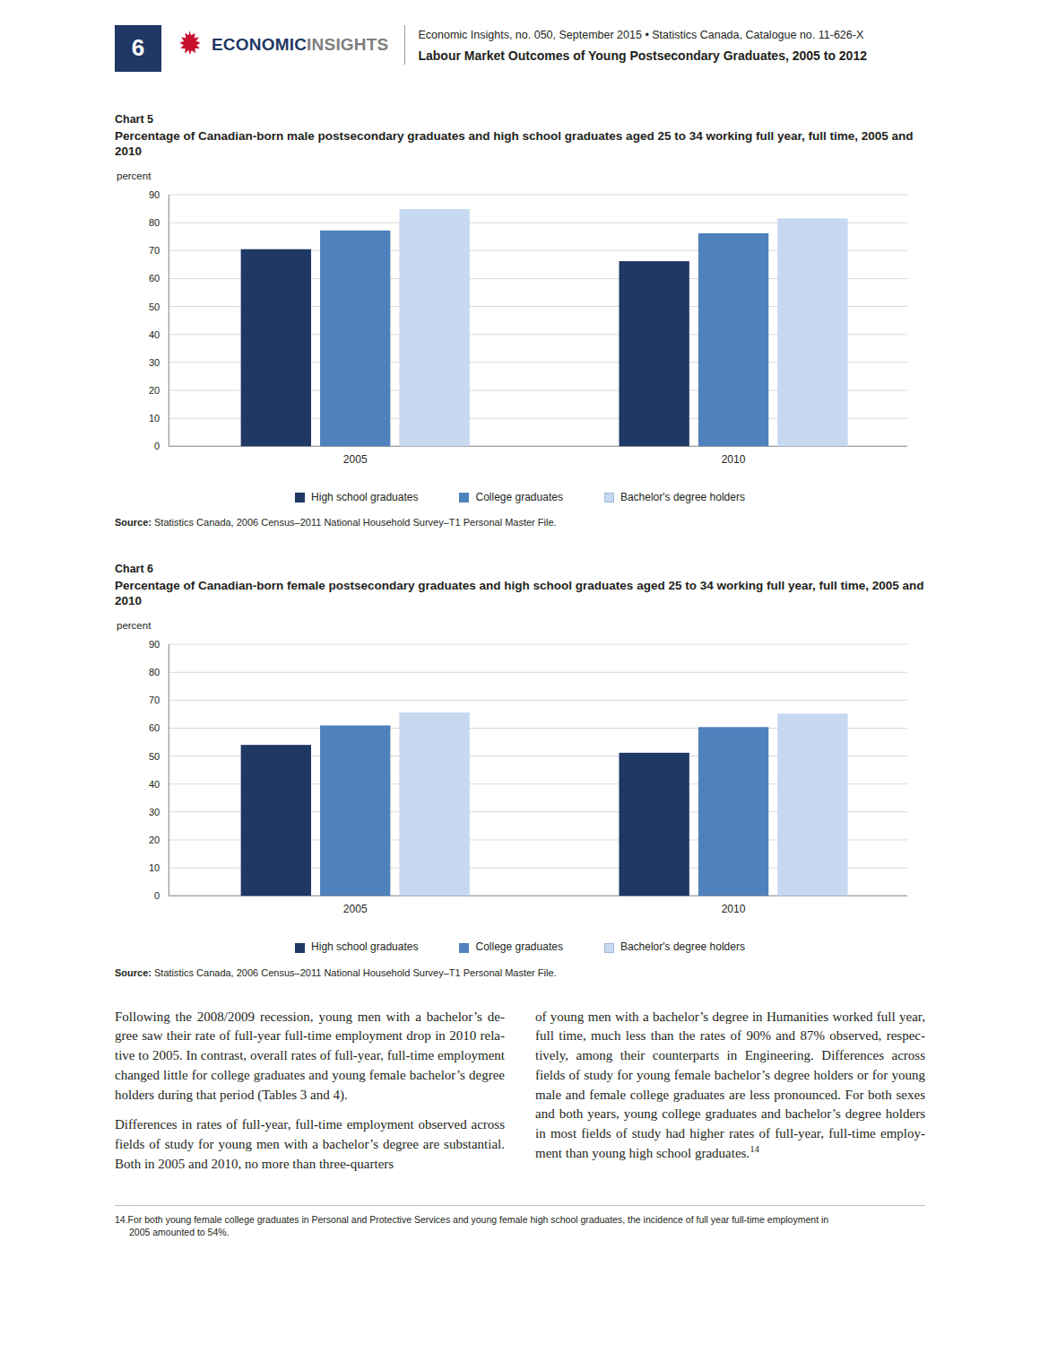6
ECONOMICINSIGHTS
Economic Insights, no. 050, September 2015 • Statistics Canada, Catalogue no. 11-626-X
Labour Market Outcomes of Young Postsecondary Graduates, 2005 to 2012
Chart 5
Percentage of Canadian-born male postsecondary graduates and high school graduates aged 25 to 34 working full year, full time, 2005 and 2010
percent
90 80 70 60 50 40 30 20 10 0 2005 2010
High school graduates College graduates Bachelor's degree holders
Source: Statistics Canada, 2006 Census–2011 National Household Survey–T1 Personal Master File.
Chart 6
Percentage of Canadian-born female postsecondary graduates and high school graduates aged 25 to 34 working full year, full time, 2005 and 2010
percent
90 80 70 60 50 40 30 20 10 0 2005 2010
High school graduates College graduates Bachelor's degree holders
Source: Statistics Canada, 2006 Census–2011 National Household Survey–T1 Personal Master File.
Following the 2008/2009 recession, young men with a bachelor’s degree saw their rate of full-year full-time employment drop in 2010 relative to 2005. In contrast, overall rates of full-year, full-time employment changed little for college graduates and young female bachelor’s degree holders during that period (Tables 3 and 4).
Differences in rates of full-year, full-time employment observed across fields of study for young men with a bachelor’s degree are substantial. Both in 2005 and 2010, no more than three-quarters
of young men with a bachelor’s degree in Humanities worked full year, full time, much less than the rates of 90% and 87% observed, respectively, among their counterparts in Engineering. Differences across fields of study for young female bachelor’s degree holders or for young male and female college graduates are less pronounced. For both sexes and both years, young college graduates and bachelor’s degree holders in most fields of study had higher rates of full-year, full-time employment than young high school graduates.14
14. For both young female college graduates in Personal and Protective Services and young female high school graduates, the incidence of full year full-time employment in 2005 amounted to 54%.